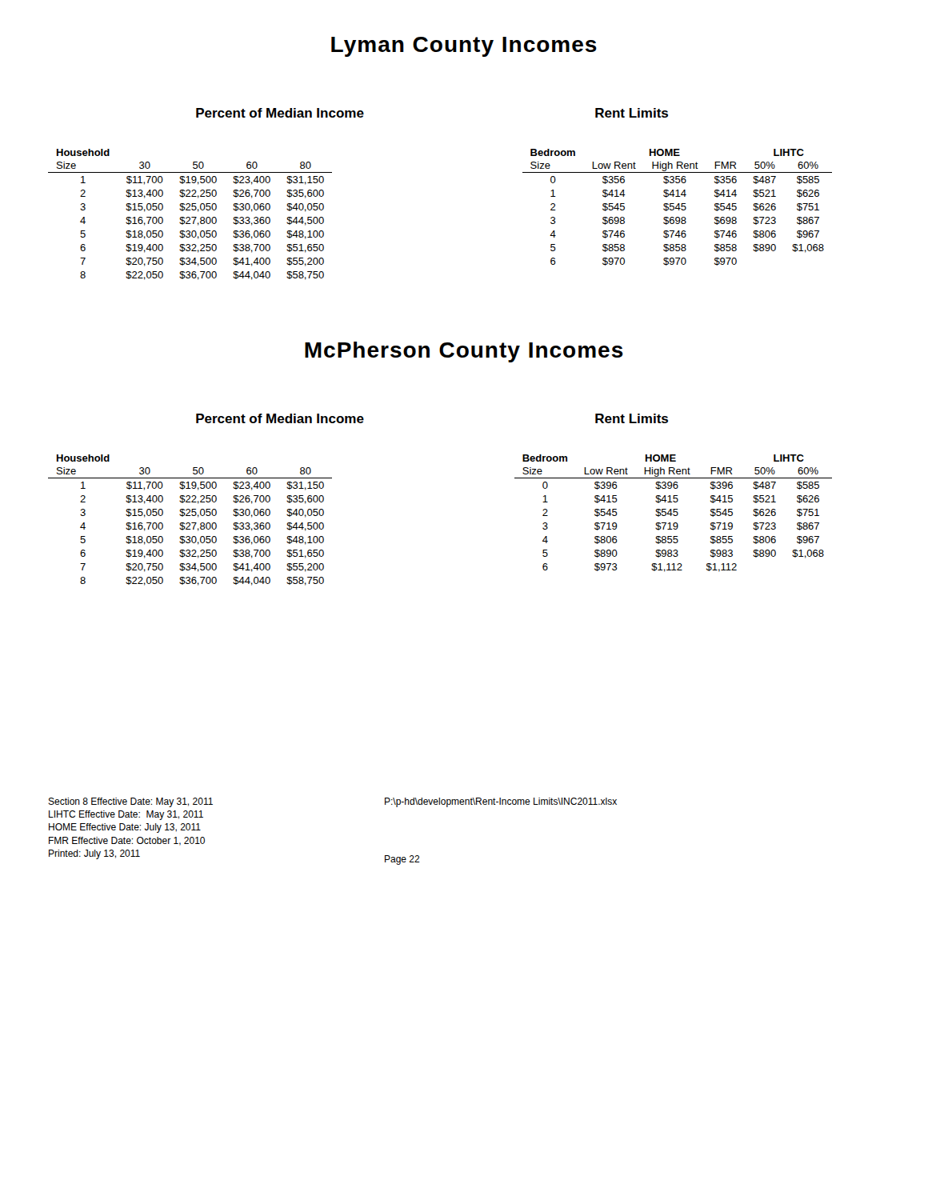Lyman County Incomes
Percent of Median Income Rent Limits
| Household | | | | |
| --- | --- | --- | --- | --- |
| Size | 30 | 50 | 60 | 80 |
| 1 | $11,700 | $19,500 | $23,400 | $31,150 |
| 2 | $13,400 | $22,250 | $26,700 | $35,600 |
| 3 | $15,050 | $25,050 | $30,060 | $40,050 |
| 4 | $16,700 | $27,800 | $33,360 | $44,500 |
| 5 | $18,050 | $30,050 | $36,060 | $48,100 |
| 6 | $19,400 | $32,250 | $38,700 | $51,650 |
| 7 | $20,750 | $34,500 | $41,400 | $55,200 |
| 8 | $22,050 | $36,700 | $44,040 | $58,750 |
| Bedroom | HOME | LIHTC |
| --- | --- | --- |
| Size | Low Rent | High Rent | FMR | 50% | 60% |
| 0 | $356 | $356 | $356 | $487 | $585 |
| 1 | $414 | $414 | $414 | $521 | $626 |
| 2 | $545 | $545 | $545 | $626 | $751 |
| 3 | $698 | $698 | $698 | $723 | $867 |
| 4 | $746 | $746 | $746 | $806 | $967 |
| 5 | $858 | $858 | $858 | $890 | $1,068 |
| 6 | $970 | $970 | $970 | | |
McPherson County Incomes
Percent of Median Income Rent Limits
| Household | | | | |
| --- | --- | --- | --- | --- |
| Size | 30 | 50 | 60 | 80 |
| 1 | $11,700 | $19,500 | $23,400 | $31,150 |
| 2 | $13,400 | $22,250 | $26,700 | $35,600 |
| 3 | $15,050 | $25,050 | $30,060 | $40,050 |
| 4 | $16,700 | $27,800 | $33,360 | $44,500 |
| 5 | $18,050 | $30,050 | $36,060 | $48,100 |
| 6 | $19,400 | $32,250 | $38,700 | $51,650 |
| 7 | $20,750 | $34,500 | $41,400 | $55,200 |
| 8 | $22,050 | $36,700 | $44,040 | $58,750 |
| Bedroom | HOME | LIHTC |
| --- | --- | --- |
| Size | Low Rent | High Rent | FMR | 50% | 60% |
| 0 | $396 | $396 | $396 | $487 | $585 |
| 1 | $415 | $415 | $415 | $521 | $626 |
| 2 | $545 | $545 | $545 | $626 | $751 |
| 3 | $719 | $719 | $719 | $723 | $867 |
| 4 | $806 | $855 | $855 | $806 | $967 |
| 5 | $890 | $983 | $983 | $890 | $1,068 |
| 6 | $973 | $1,112 | $1,112 | | |
Section 8 Effective Date: May 31, 2011
LIHTC Effective Date: May 31, 2011
HOME Effective Date: July 13, 2011
FMR Effective Date: October 1, 2010
Printed: July 13, 2011
P:\p-hd\development\Rent-Income Limits\INC2011.xlsx
Page 22